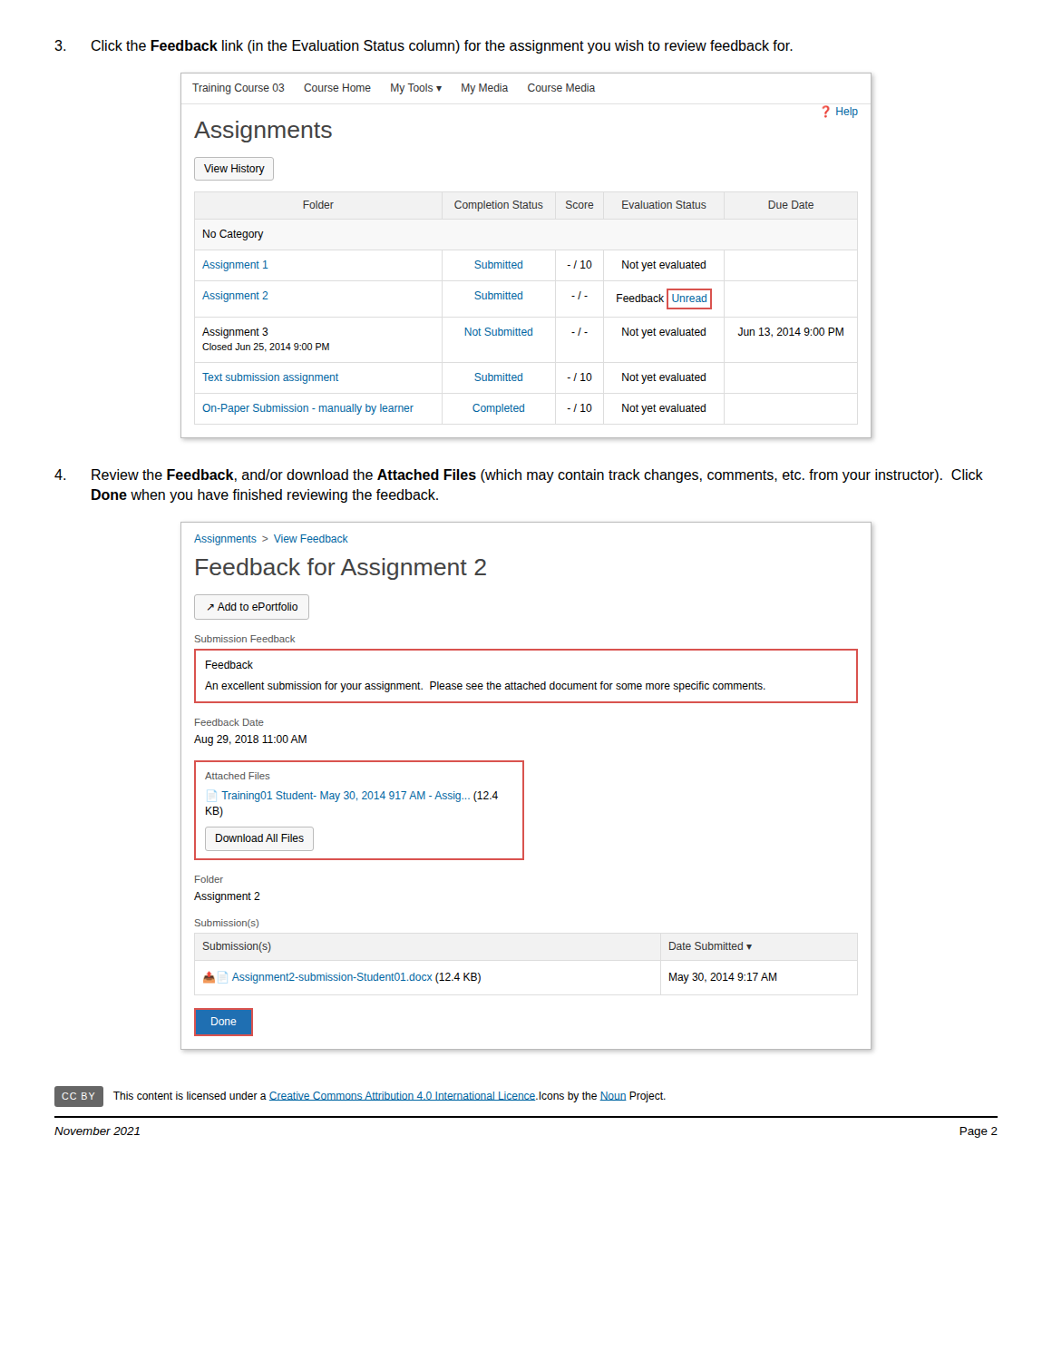3.
Click the Feedback link (in the Evaluation Status column) for the assignment you wish to review feedback for.
Training Course 03 Course Home My Tools ▾ My Media Course Media
❓ Help
Assignments
View History
| Folder | Completion Status | Score | Evaluation Status | Due Date |
| --- | --- | --- | --- | --- |
| No Category |
| Assignment 1 | Submitted | - / 10 | Not yet evaluated | |
| Assignment 2 | Submitted | - / - | Feedback Unread | |
| Assignment 3 Closed Jun 25, 2014 9:00 PM | Not Submitted | - / - | Not yet evaluated | Jun 13, 2014 9:00 PM |
| Text submission assignment | Submitted | - / 10 | Not yet evaluated | |
| On-Paper Submission - manually by learner | Completed | - / 10 | Not yet evaluated | |
4.
Review the Feedback, and/or download the Attached Files (which may contain track changes, comments, etc. from your instructor). Click Done when you have finished reviewing the feedback.
Assignments>View Feedback
Feedback for Assignment 2
↗ Add to ePortfolio
Submission Feedback
Feedback
An excellent submission for your assignment. Please see the attached document for some more specific comments.
Feedback Date
Aug 29, 2018 11:00 AM
Attached Files
📄 Training01 Student- May 30, 2014 917 AM - Assig... (12.4 KB)
Download All Files
Folder
Assignment 2
Submission(s)
| Submission(s) | Date Submitted ▾ |
| --- | --- |
| 📤📄 Assignment2-submission-Student01.docx (12.4 KB) | May 30, 2014 9:17 AM |
Done
CC BY This content is licensed under a Creative Commons Attribution 4.0 International Licence.Icons by the Noun Project.
November 2021 Page 2